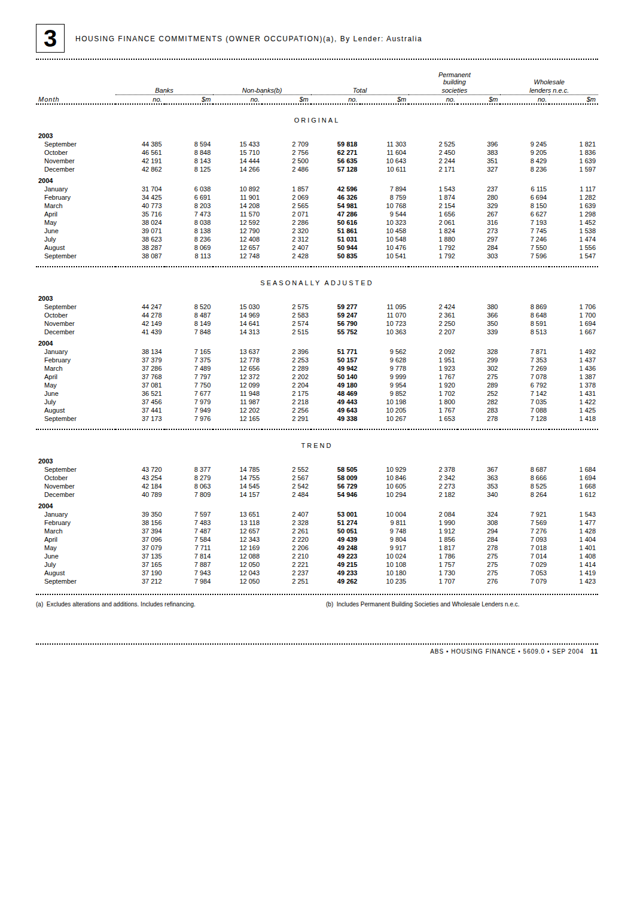3
HOUSING FINANCE COMMITMENTS (OWNER OCCUPATION)(a), By Lender: Australia
| | | | | Permanent building | Wholesale |
| --- | --- | --- | --- | --- | --- |
| | Banks | Non-banks(b) | Total | societies | lenders n.e.c. |
| Month | no. | $m | no. | $m | no. | $m | no. | $m | no. | $m |
| ORIGINAL |
| 2003 |
| September | 44 385 | 8 594 | 15 433 | 2 709 | 59 818 | 11 303 | 2 525 | 396 | 9 245 | 1 821 |
| October | 46 561 | 8 848 | 15 710 | 2 756 | 62 271 | 11 604 | 2 450 | 383 | 9 205 | 1 836 |
| November | 42 191 | 8 143 | 14 444 | 2 500 | 56 635 | 10 643 | 2 244 | 351 | 8 429 | 1 639 |
| December | 42 862 | 8 125 | 14 266 | 2 486 | 57 128 | 10 611 | 2 171 | 327 | 8 236 | 1 597 |
| 2004 |
| January | 31 704 | 6 038 | 10 892 | 1 857 | 42 596 | 7 894 | 1 543 | 237 | 6 115 | 1 117 |
| February | 34 425 | 6 691 | 11 901 | 2 069 | 46 326 | 8 759 | 1 874 | 280 | 6 694 | 1 282 |
| March | 40 773 | 8 203 | 14 208 | 2 565 | 54 981 | 10 768 | 2 154 | 329 | 8 150 | 1 639 |
| April | 35 716 | 7 473 | 11 570 | 2 071 | 47 286 | 9 544 | 1 656 | 267 | 6 627 | 1 298 |
| May | 38 024 | 8 038 | 12 592 | 2 286 | 50 616 | 10 323 | 2 061 | 316 | 7 193 | 1 452 |
| June | 39 071 | 8 138 | 12 790 | 2 320 | 51 861 | 10 458 | 1 824 | 273 | 7 745 | 1 538 |
| July | 38 623 | 8 236 | 12 408 | 2 312 | 51 031 | 10 548 | 1 880 | 297 | 7 246 | 1 474 |
| August | 38 287 | 8 069 | 12 657 | 2 407 | 50 944 | 10 476 | 1 792 | 284 | 7 550 | 1 556 |
| September | 38 087 | 8 113 | 12 748 | 2 428 | 50 835 | 10 541 | 1 792 | 303 | 7 596 | 1 547 |
| SEASONALLY ADJUSTED |
| 2003 |
| September | 44 247 | 8 520 | 15 030 | 2 575 | 59 277 | 11 095 | 2 424 | 380 | 8 869 | 1 706 |
| October | 44 278 | 8 487 | 14 969 | 2 583 | 59 247 | 11 070 | 2 361 | 366 | 8 648 | 1 700 |
| November | 42 149 | 8 149 | 14 641 | 2 574 | 56 790 | 10 723 | 2 250 | 350 | 8 591 | 1 694 |
| December | 41 439 | 7 848 | 14 313 | 2 515 | 55 752 | 10 363 | 2 207 | 339 | 8 513 | 1 667 |
| 2004 |
| January | 38 134 | 7 165 | 13 637 | 2 396 | 51 771 | 9 562 | 2 092 | 328 | 7 871 | 1 492 |
| February | 37 379 | 7 375 | 12 778 | 2 253 | 50 157 | 9 628 | 1 951 | 299 | 7 353 | 1 437 |
| March | 37 286 | 7 489 | 12 656 | 2 289 | 49 942 | 9 778 | 1 923 | 302 | 7 269 | 1 436 |
| April | 37 768 | 7 797 | 12 372 | 2 202 | 50 140 | 9 999 | 1 767 | 275 | 7 078 | 1 387 |
| May | 37 081 | 7 750 | 12 099 | 2 204 | 49 180 | 9 954 | 1 920 | 289 | 6 792 | 1 378 |
| June | 36 521 | 7 677 | 11 948 | 2 175 | 48 469 | 9 852 | 1 702 | 252 | 7 142 | 1 431 |
| July | 37 456 | 7 979 | 11 987 | 2 218 | 49 443 | 10 198 | 1 800 | 282 | 7 035 | 1 422 |
| August | 37 441 | 7 949 | 12 202 | 2 256 | 49 643 | 10 205 | 1 767 | 283 | 7 088 | 1 425 |
| September | 37 173 | 7 976 | 12 165 | 2 291 | 49 338 | 10 267 | 1 653 | 278 | 7 128 | 1 418 |
| TREND |
| 2003 |
| September | 43 720 | 8 377 | 14 785 | 2 552 | 58 505 | 10 929 | 2 378 | 367 | 8 687 | 1 684 |
| October | 43 254 | 8 279 | 14 755 | 2 567 | 58 009 | 10 846 | 2 342 | 363 | 8 666 | 1 694 |
| November | 42 184 | 8 063 | 14 545 | 2 542 | 56 729 | 10 605 | 2 273 | 353 | 8 525 | 1 668 |
| December | 40 789 | 7 809 | 14 157 | 2 484 | 54 946 | 10 294 | 2 182 | 340 | 8 264 | 1 612 |
| 2004 |
| January | 39 350 | 7 597 | 13 651 | 2 407 | 53 001 | 10 004 | 2 084 | 324 | 7 921 | 1 543 |
| February | 38 156 | 7 483 | 13 118 | 2 328 | 51 274 | 9 811 | 1 990 | 308 | 7 569 | 1 477 |
| March | 37 394 | 7 487 | 12 657 | 2 261 | 50 051 | 9 748 | 1 912 | 294 | 7 276 | 1 428 |
| April | 37 096 | 7 584 | 12 343 | 2 220 | 49 439 | 9 804 | 1 856 | 284 | 7 093 | 1 404 |
| May | 37 079 | 7 711 | 12 169 | 2 206 | 49 248 | 9 917 | 1 817 | 278 | 7 018 | 1 401 |
| June | 37 135 | 7 814 | 12 088 | 2 210 | 49 223 | 10 024 | 1 786 | 275 | 7 014 | 1 408 |
| July | 37 165 | 7 887 | 12 050 | 2 221 | 49 215 | 10 108 | 1 757 | 275 | 7 029 | 1 414 |
| August | 37 190 | 7 943 | 12 043 | 2 237 | 49 233 | 10 180 | 1 730 | 275 | 7 053 | 1 419 |
| September | 37 212 | 7 984 | 12 050 | 2 251 | 49 262 | 10 235 | 1 707 | 276 | 7 079 | 1 423 |
(a) Excludes alterations and additions. Includes refinancing.
(b) Includes Permanent Building Societies and Wholesale Lenders n.e.c.
ABS • HOUSING FINANCE • 5609.0 • SEP 2004 11